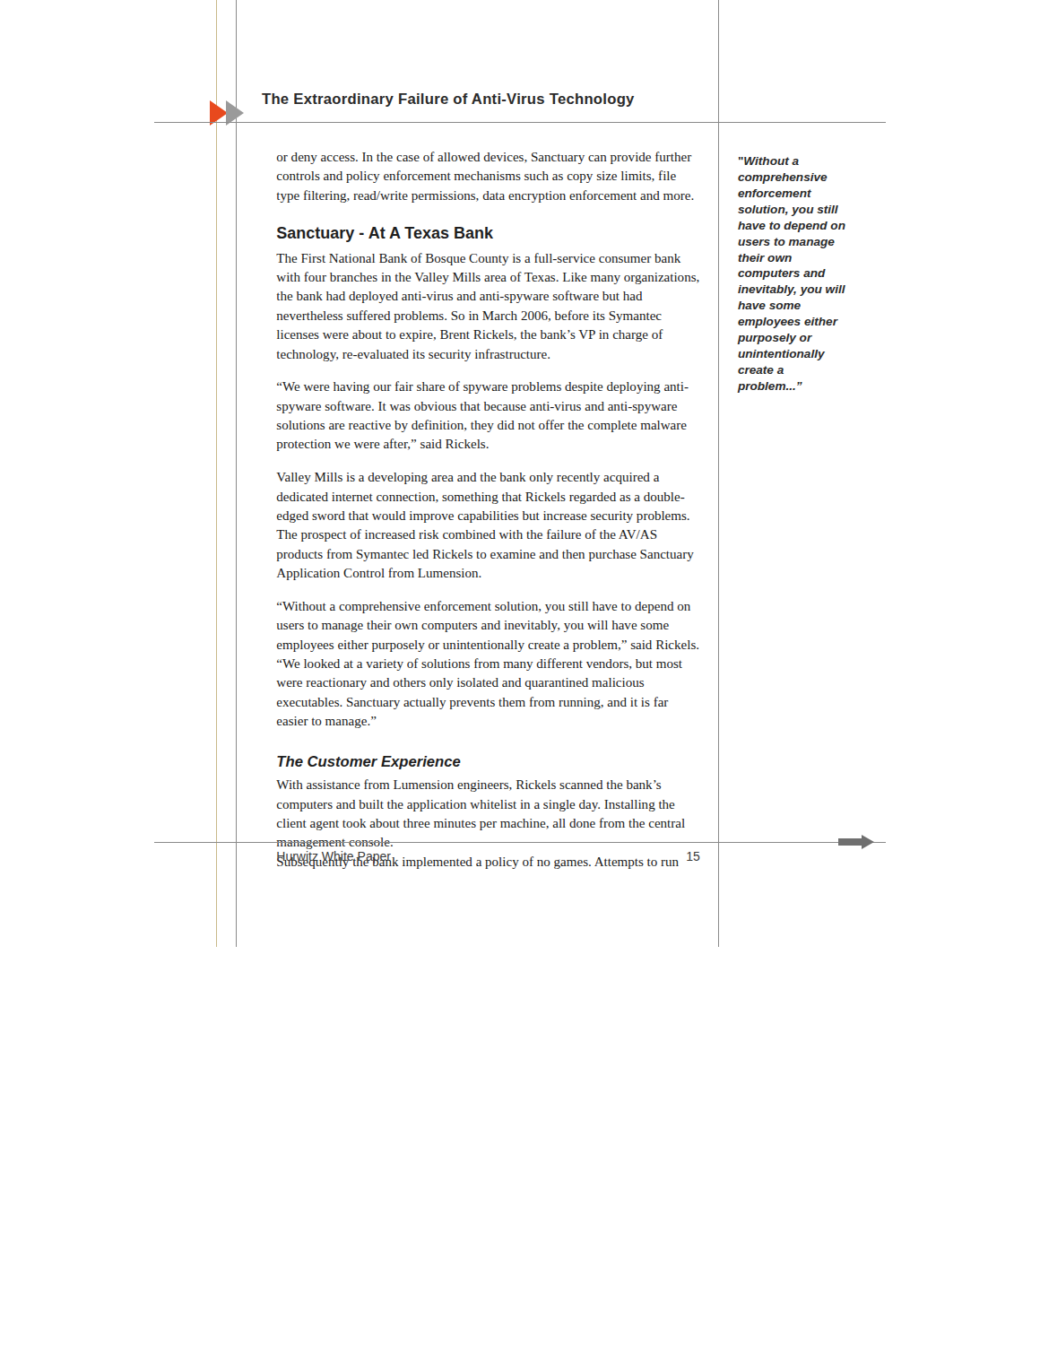The Extraordinary Failure of Anti-Virus Technology
or deny access. In the case of allowed devices, Sanctuary can provide further controls and policy enforcement mechanisms such as copy size limits, file type filtering, read/write permissions, data encryption enforcement and more.
Sanctuary - At A Texas Bank
The First National Bank of Bosque County is a full-service consumer bank with four branches in the Valley Mills area of Texas. Like many organizations, the bank had deployed anti-virus and anti-spyware software but had nevertheless suffered problems. So in March 2006, before its Symantec licenses were about to expire, Brent Rickels, the bank’s VP in charge of technology, re-evaluated its security infrastructure.
“We were having our fair share of spyware problems despite deploying anti-spyware software. It was obvious that because anti-virus and anti-spyware solutions are reactive by definition, they did not offer the complete malware protection we were after,” said Rickels.
Valley Mills is a developing area and the bank only recently acquired a dedicated internet connection, something that Rickels regarded as a double-edged sword that would improve capabilities but increase security problems. The prospect of increased risk combined with the failure of the AV/AS products from Symantec led Rickels to examine and then purchase Sanctuary Application Control from Lumension.
“Without a comprehensive enforcement solution, you still have to depend on users to manage their own computers and inevitably, you will have some employees either purposely or unintentionally create a problem,” said Rickels. “We looked at a variety of solutions from many different vendors, but most were reactionary and others only isolated and quarantined malicious executables. Sanctuary actually prevents them from running, and it is far easier to manage.”
The Customer Experience
With assistance from Lumension engineers, Rickels scanned the bank’s computers and built the application whitelist in a single day. Installing the client agent took about three minutes per machine, all done from the central management console.
Subsequently the bank implemented a policy of no games. Attempts to run
"Without a comprehensive enforcement solution, you still have to depend on users to manage their own computers and inevitably, you will have some employees either purposely or unintentionally create a problem...”
Hurwitz White Paper
15